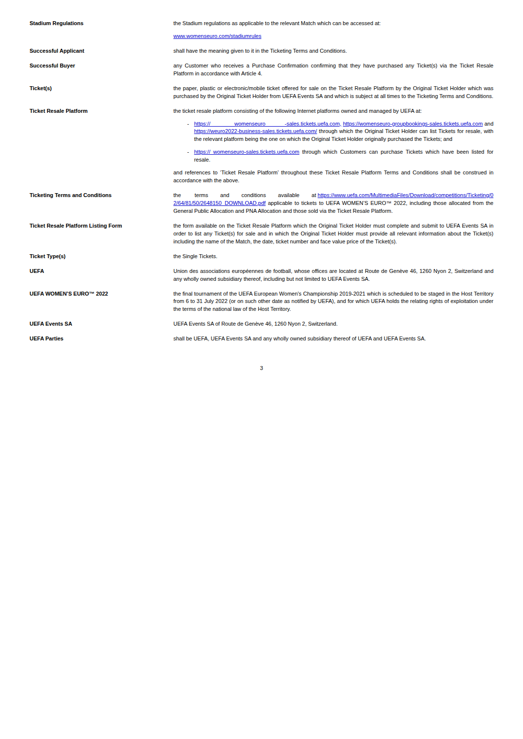| Stadium Regulations | the Stadium regulations as applicable to the relevant Match which can be accessed at: www.womenseuro.com/stadiumrules |
| Successful Applicant | shall have the meaning given to it in the Ticketing Terms and Conditions. |
| Successful Buyer | any Customer who receives a Purchase Confirmation confirming that they have purchased any Ticket(s) via the Ticket Resale Platform in accordance with Article 4. |
| Ticket(s) | the paper, plastic or electronic/mobile ticket offered for sale on the Ticket Resale Platform by the Original Ticket Holder which was purchased by the Original Ticket Holder from UEFA Events SA and which is subject at all times to the Ticketing Terms and Conditions. |
| Ticket Resale Platform | the ticket resale platform consisting of the following Internet platforms owned and managed by UEFA at: https:// womenseuro -sales.tickets.uefa.com, https://womenseuro-groupbookings-sales.tickets.uefa.com and https://weuro2022-business-sales.tickets.uefa.com/ through which the Original Ticket Holder can list Tickets for resale, with the relevant platform being the one on which the Original Ticket Holder originally purchased the Tickets; and https:// womenseuro-sales.tickets.uefa.com through which Customers can purchase Tickets which have been listed for resale. and references to ‘Ticket Resale Platform’ throughout these Ticket Resale Platform Terms and Conditions shall be construed in accordance with the above. |
| Ticketing Terms and Conditions | the terms and conditions available at https://www.uefa.com/MultimediaFiles/Download/competitions/Ticketing/02/64/81/50/2648150_DOWNLOAD.pdf applicable to tickets to UEFA WOMEN’S EURO™ 2022, including those allocated from the General Public Allocation and PNA Allocation and those sold via the Ticket Resale Platform. |
| Ticket Resale Platform Listing Form | the form available on the Ticket Resale Platform which the Original Ticket Holder must complete and submit to UEFA Events SA in order to list any Ticket(s) for sale and in which the Original Ticket Holder must provide all relevant information about the Ticket(s) including the name of the Match, the date, ticket number and face value price of the Ticket(s). |
| Ticket Type(s) | the Single Tickets. |
| UEFA | Union des associations européennes de football, whose offices are located at Route de Genève 46, 1260 Nyon 2, Switzerland and any wholly owned subsidiary thereof, including but not limited to UEFA Events SA. |
| UEFA WOMEN’S EURO™ 2022 | the final tournament of the UEFA European Women's Championship 2019-2021 which is scheduled to be staged in the Host Territory from 6 to 31 July 2022 (or on such other date as notified by UEFA), and for which UEFA holds the relating rights of exploitation under the terms of the national law of the Host Territory. |
| UEFA Events SA | UEFA Events SA of Route de Genève 46, 1260 Nyon 2, Switzerland. |
| UEFA Parties | shall be UEFA, UEFA Events SA and any wholly owned subsidiary thereof of UEFA and UEFA Events SA. |
3